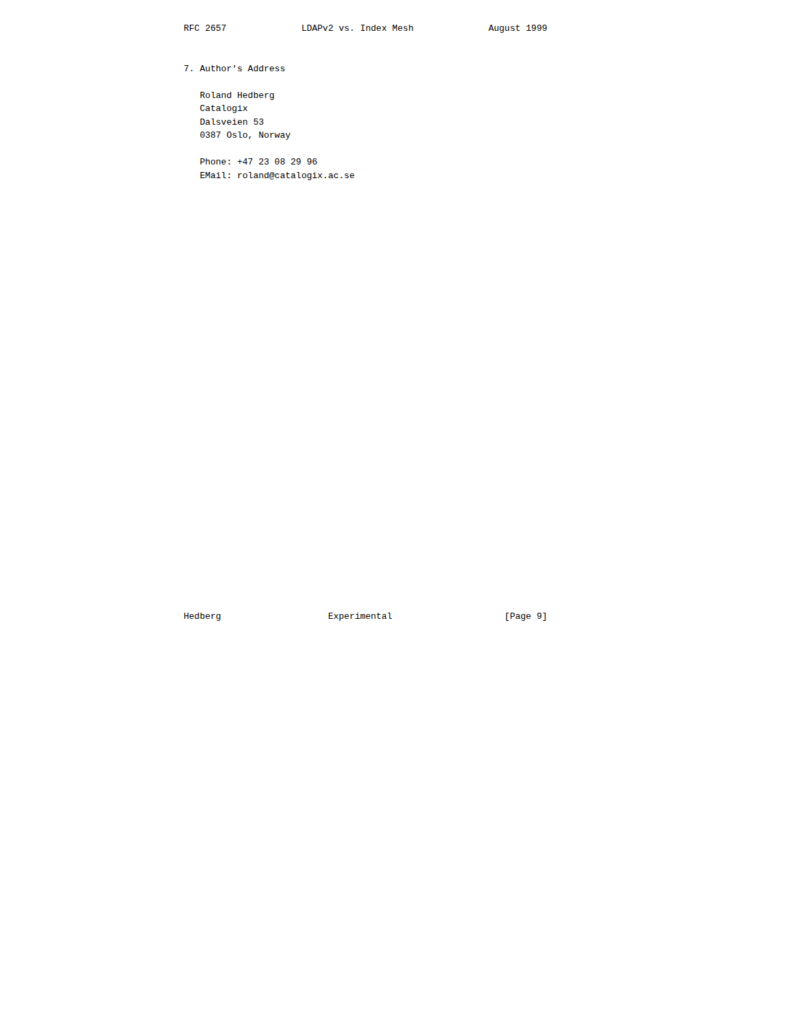RFC 2657              LDAPv2 vs. Index Mesh              August 1999
7. Author's Address

   Roland Hedberg
   Catalogix
   Dalsveien 53
   0387 Oslo, Norway

   Phone: +47 23 08 29 96
   EMail: roland@catalogix.ac.se
Hedberg                    Experimental                     [Page 9]